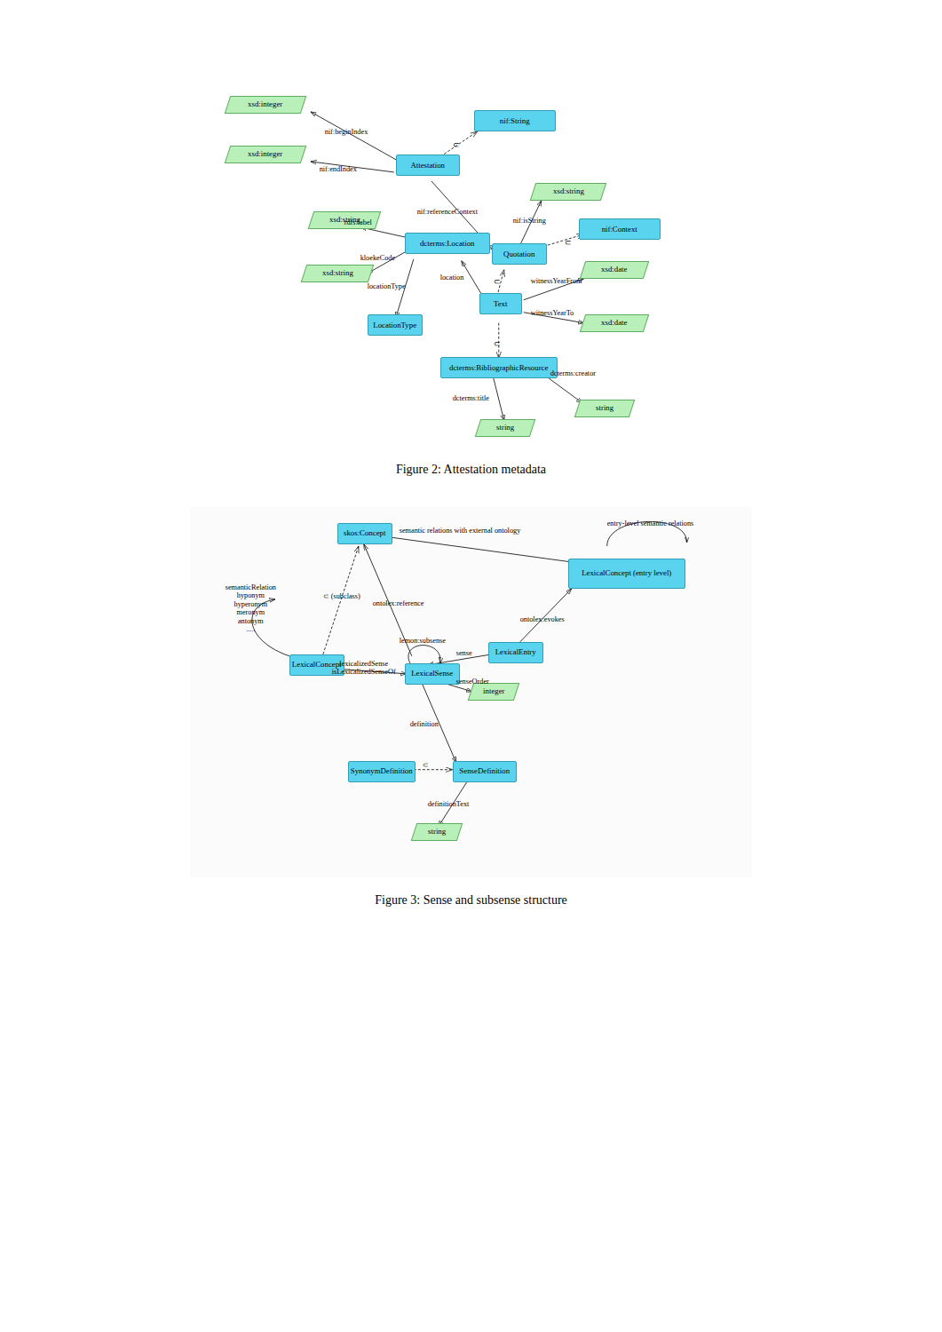xsd:integer
xsd:integer
Attestation
nif:String
xsd:string
nif:Context
Quotation
xsd:string
dcterms:Location
xsd:string
LocationType
Text
xsd:date
xsd:date
dcterms:BibliographicResource
string
string
nif:beginIndex
nif:endIndex
nif:referenceContext
nif:isString
rdfs:label
kloekeCode
locationType
location
witnessYearFrom
witnessYearTo
dcterms:creator
dcterms:title
⊂
⊂
⊂
⊂
Figure 2: Attestation metadata
skos:Concept
LexicalConcept (entry level)
LexicalEntry
LexicalConcept
LexicalSense
integer
SenseDefinition
SynonymDefinition
string
semantic relations with external ontology
entry-level semantic relations
ontolex:evokes
sense
ontolex:reference
⊂ (subclass)
semanticRelation
hyponym
hyperonym
meronym
antonym
.....
lexicalizedSense
isLexicalizedSenseOf
lemon:subsense
senseOrder
definition
⊂
definitionText
Figure 3: Sense and subsense structure